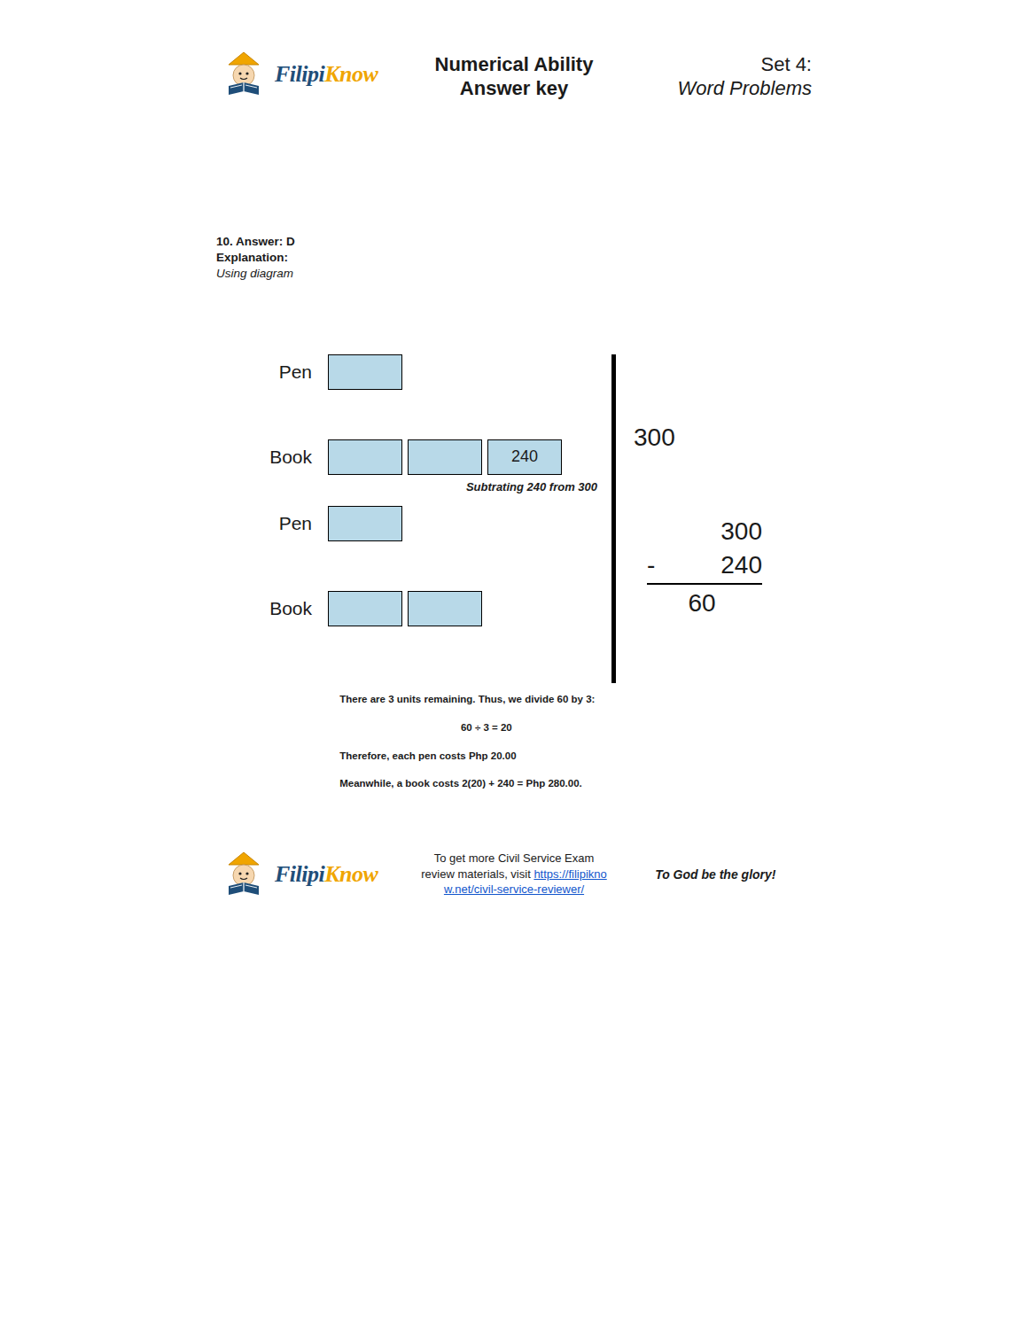Filipi Know
Numerical Ability
Answer key
Set 4:
Word Problems
10. Answer: D
Explanation:
Using diagram
300
Pen
Book
240
Subtrating 240 from 300
300
-240
60
Pen
Book
There are 3 units remaining. Thus, we divide 60 by 3:
60 ÷ 3 = 20
Therefore, each pen costs Php 20.00
Meanwhile, a book costs 2(20) + 240 = Php 280.00.
Filipi Know
To get more Civil Service Exam review materials, visit https://filipiknow.net/civil-service-reviewer/
To God be the glory!